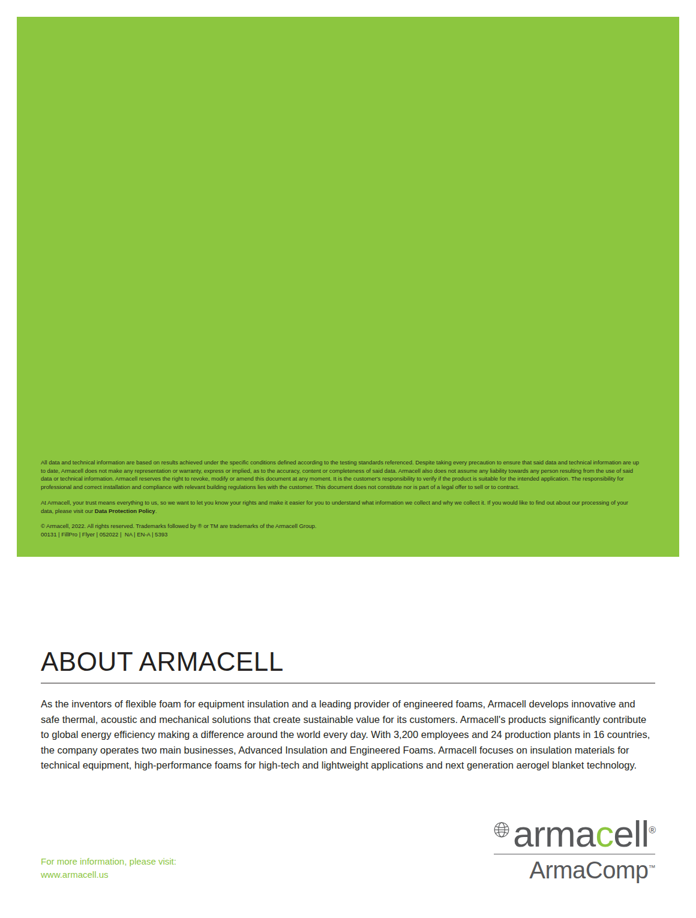All data and technical information are based on results achieved under the specific conditions defined according to the testing standards referenced. Despite taking every precaution to ensure that said data and technical information are up to date, Armacell does not make any representation or warranty, express or implied, as to the accuracy, content or completeness of said data. Armacell also does not assume any liability towards any person resulting from the use of said data or technical information. Armacell reserves the right to revoke, modify or amend this document at any moment. It is the customer's responsibility to verify if the product is suitable for the intended application. The responsibility for professional and correct installation and compliance with relevant building regulations lies with the customer. This document does not constitute nor is part of a legal offer to sell or to contract.
At Armacell, your trust means everything to us, so we want to let you know your rights and make it easier for you to understand what information we collect and why we collect it. If you would like to find out about our processing of your data, please visit our Data Protection Policy.
© Armacell, 2022. All rights reserved. Trademarks followed by ® or TM are trademarks of the Armacell Group.
00131 | FillPro | Flyer | 052022 | NA | EN-A | 5393
About Armacell
As the inventors of flexible foam for equipment insulation and a leading provider of engineered foams, Armacell develops innovative and safe thermal, acoustic and mechanical solutions that create sustainable value for its customers. Armacell's products significantly contribute to global energy efficiency making a difference around the world every day. With 3,200 employees and 24 production plants in 16 countries, the company operates two main businesses, Advanced Insulation and Engineered Foams. Armacell focuses on insulation materials for technical equipment, high-performance foams for high-tech and lightweight applications and next generation aerogel blanket technology.
For more information, please visit:
www.armacell.us
armacell®
ArmaComp™